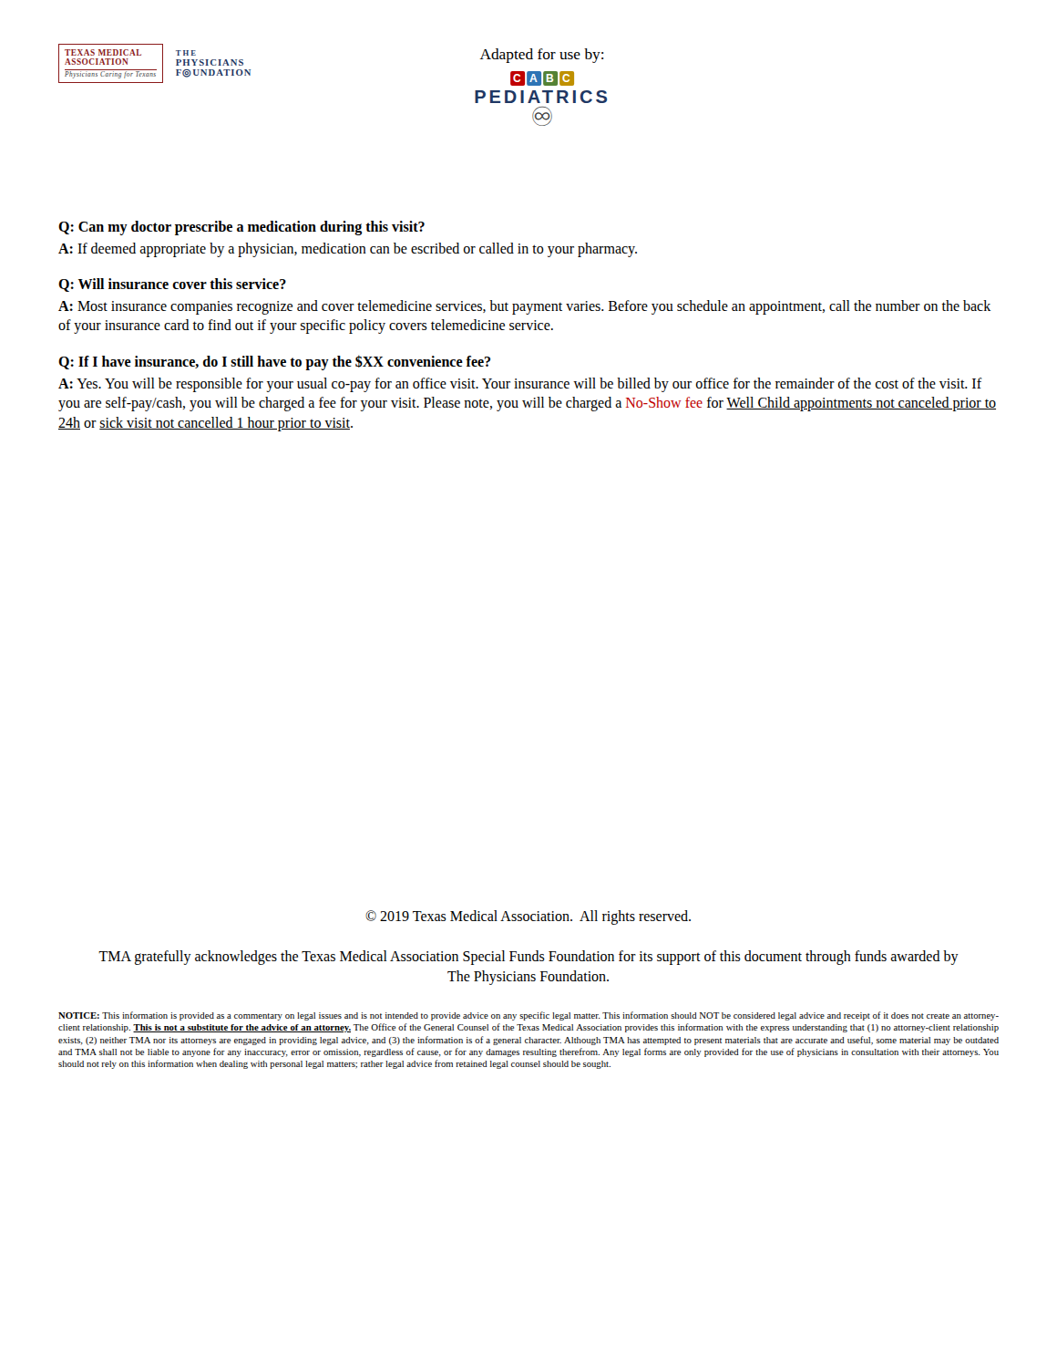TEXAS MEDICAL
ASSOCIATION Physicians Caring for Texans THE PHYSICIANS F◎UNDATION
Adapted for use by:
CABC
PEDIATRICS
♾
Q: Can my doctor prescribe a medication during this visit?
A: If deemed appropriate by a physician, medication can be escribed or called in to your pharmacy.
Q: Will insurance cover this service?
A: Most insurance companies recognize and cover telemedicine services, but payment varies. Before you schedule an appointment, call the number on the back of your insurance card to find out if your specific policy covers telemedicine service.
Q: If I have insurance, do I still have to pay the $XX convenience fee?
A: Yes. You will be responsible for your usual co-pay for an office visit. Your insurance will be billed by our office for the remainder of the cost of the visit. If you are self-pay/cash, you will be charged a fee for your visit. Please note, you will be charged a No-Show fee for Well Child appointments not canceled prior to 24h or sick visit not cancelled 1 hour prior to visit.
© 2019 Texas Medical Association. All rights reserved.
TMA gratefully acknowledges the Texas Medical Association Special Funds Foundation for its support of this document through funds awarded by The Physicians Foundation.
NOTICE: This information is provided as a commentary on legal issues and is not intended to provide advice on any specific legal matter. This information should NOT be considered legal advice and receipt of it does not create an attorney-client relationship. This is not a substitute for the advice of an attorney. The Office of the General Counsel of the Texas Medical Association provides this information with the express understanding that (1) no attorney-client relationship exists, (2) neither TMA nor its attorneys are engaged in providing legal advice, and (3) the information is of a general character. Although TMA has attempted to present materials that are accurate and useful, some material may be outdated and TMA shall not be liable to anyone for any inaccuracy, error or omission, regardless of cause, or for any damages resulting therefrom. Any legal forms are only provided for the use of physicians in consultation with their attorneys. You should not rely on this information when dealing with personal legal matters; rather legal advice from retained legal counsel should be sought.